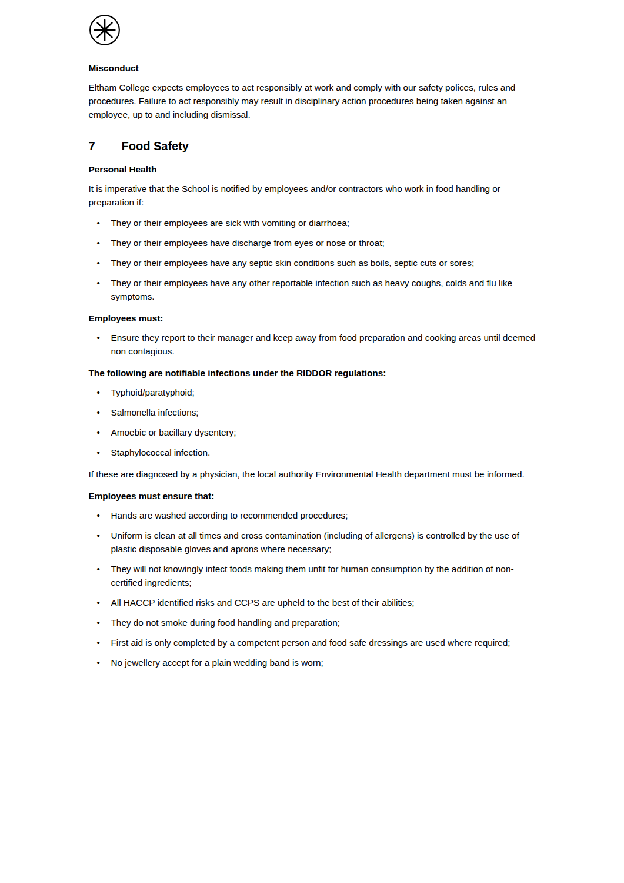Misconduct
Eltham College expects employees to act responsibly at work and comply with our safety polices, rules and procedures. Failure to act responsibly may result in disciplinary action procedures being taken against an employee, up to and including dismissal.
7 Food Safety
Personal Health
It is imperative that the School is notified by employees and/or contractors who work in food handling or preparation if:
They or their employees are sick with vomiting or diarrhoea;
They or their employees have discharge from eyes or nose or throat;
They or their employees have any septic skin conditions such as boils, septic cuts or sores;
They or their employees have any other reportable infection such as heavy coughs, colds and flu like symptoms.
Employees must:
Ensure they report to their manager and keep away from food preparation and cooking areas until deemed non contagious.
The following are notifiable infections under the RIDDOR regulations:
Typhoid/paratyphoid;
Salmonella infections;
Amoebic or bacillary dysentery;
Staphylococcal infection.
If these are diagnosed by a physician, the local authority Environmental Health department must be informed.
Employees must ensure that:
Hands are washed according to recommended procedures;
Uniform is clean at all times and cross contamination (including of allergens) is controlled by the use of plastic disposable gloves and aprons where necessary;
They will not knowingly infect foods making them unfit for human consumption by the addition of non-certified ingredients;
All HACCP identified risks and CCPS are upheld to the best of their abilities;
They do not smoke during food handling and preparation;
First aid is only completed by a competent person and food safe dressings are used where required;
No jewellery accept for a plain wedding band is worn;